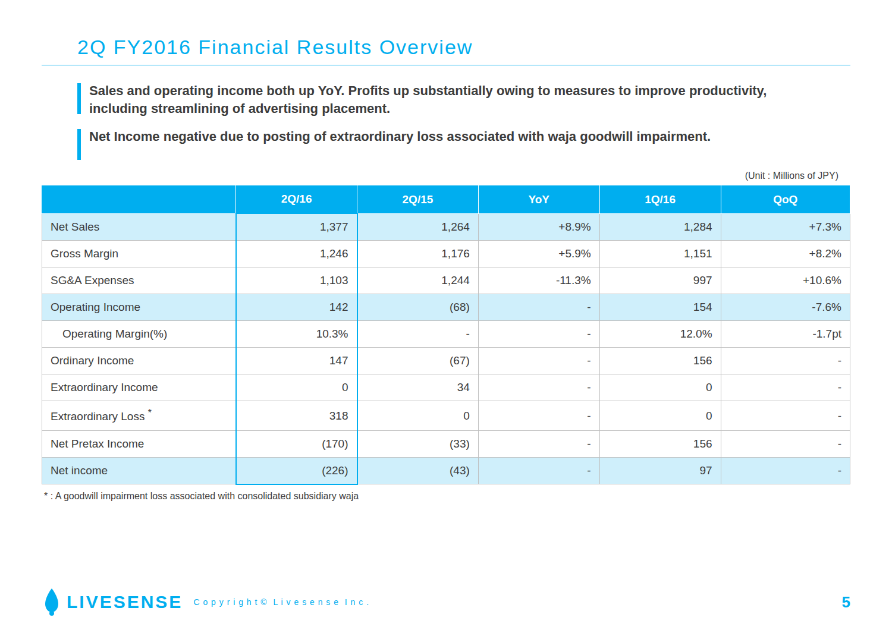2Q FY2016 Financial Results Overview
Sales and operating income both up YoY. Profits up substantially owing to measures to improve productivity, including streamlining of advertising placement.
Net Income negative due to posting of extraordinary loss associated with waja goodwill impairment.
(Unit : Millions of JPY)
| | 2Q/16 | 2Q/15 | YoY | 1Q/16 | QoQ |
| --- | --- | --- | --- | --- | --- |
| Net Sales | 1,377 | 1,264 | +8.9% | 1,284 | +7.3% |
| Gross Margin | 1,246 | 1,176 | +5.9% | 1,151 | +8.2% |
| SG&A Expenses | 1,103 | 1,244 | -11.3% | 997 | +10.6% |
| Operating Income | 142 | (68) | - | 154 | -7.6% |
| Operating Margin(%) | 10.3% | - | - | 12.0% | -1.7pt |
| Ordinary Income | 147 | (67) | - | 156 | - |
| Extraordinary Income | 0 | 34 | - | 0 | - |
| Extraordinary Loss * | 318 | 0 | - | 0 | - |
| Net Pretax Income | (170) | (33) | - | 156 | - |
| Net income | (226) | (43) | - | 97 | - |
* : A goodwill impairment loss associated with consolidated subsidiary waja
LIVESENSE
C o p y r i g h t © L i v e s e n s e I n c . 5